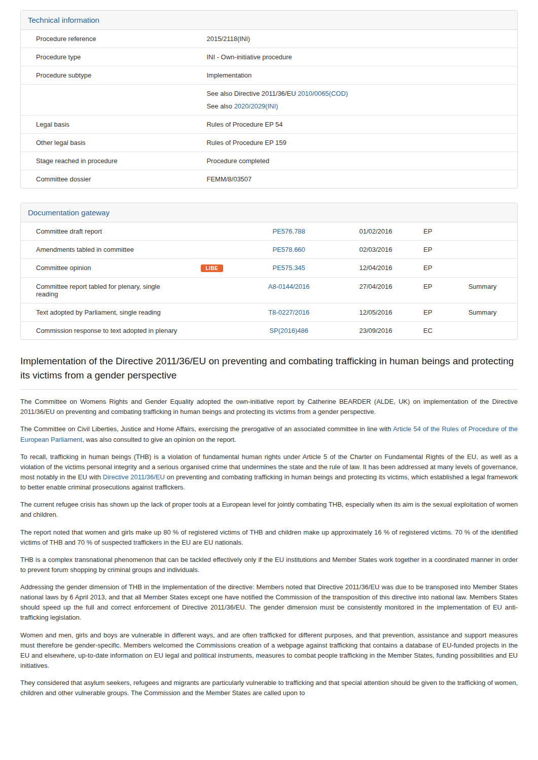Technical information
| Procedure reference | 2015/2118(INI) |
| Procedure type | INI - Own-initiative procedure |
| Procedure subtype | Implementation |
| | See also Directive 2011/36/EU 2010/0065(COD) See also 2020/2029(INI) |
| Legal basis | Rules of Procedure EP 54 |
| Other legal basis | Rules of Procedure EP 159 |
| Stage reached in procedure | Procedure completed |
| Committee dossier | FEMM/8/03507 |
Documentation gateway
| Committee draft report | | PE576.788 | 01/02/2016 | EP | |
| Amendments tabled in committee | | PE578.660 | 02/03/2016 | EP | |
| Committee opinion | LIBE | PE575.345 | 12/04/2016 | EP | |
| Committee report tabled for plenary, single reading | | A8-0144/2016 | 27/04/2016 | EP | Summary |
| Text adopted by Parliament, single reading | | T8-0227/2016 | 12/05/2016 | EP | Summary |
| Commission response to text adopted in plenary | | SP(2016)486 | 23/09/2016 | EC | |
Implementation of the Directive 2011/36/EU on preventing and combating trafficking in human beings and protecting its victims from a gender perspective
The Committee on Womens Rights and Gender Equality adopted the own-initiative report by Catherine BEARDER (ALDE, UK) on implementation of the Directive 2011/36/EU on preventing and combating trafficking in human beings and protecting its victims from a gender perspective.
The Committee on Civil Liberties, Justice and Home Affairs, exercising the prerogative of an associated committee in line with Article 54 of the Rules of Procedure of the European Parliament, was also consulted to give an opinion on the report.
To recall, trafficking in human beings (THB) is a violation of fundamental human rights under Article 5 of the Charter on Fundamental Rights of the EU, as well as a violation of the victims personal integrity and a serious organised crime that undermines the state and the rule of law. It has been addressed at many levels of governance, most notably in the EU with Directive 2011/36/EU on preventing and combating trafficking in human beings and protecting its victims, which established a legal framework to better enable criminal prosecutions against traffickers.
The current refugee crisis has shown up the lack of proper tools at a European level for jointly combating THB, especially when its aim is the sexual exploitation of women and children.
The report noted that women and girls make up 80 % of registered victims of THB and children make up approximately 16 % of registered victims. 70 % of the identified victims of THB and 70 % of suspected traffickers in the EU are EU nationals.
THB is a complex transnational phenomenon that can be tackled effectively only if the EU institutions and Member States work together in a coordinated manner in order to prevent forum shopping by criminal groups and individuals.
Addressing the gender dimension of THB in the implementation of the directive: Members noted that Directive 2011/36/EU was due to be transposed into Member States national laws by 6 April 2013, and that all Member States except one have notified the Commission of the transposition of this directive into national law. Members States should speed up the full and correct enforcement of Directive 2011/36/EU. The gender dimension must be consistently monitored in the implementation of EU anti-trafficking legislation.
Women and men, girls and boys are vulnerable in different ways, and are often trafficked for different purposes, and that prevention, assistance and support measures must therefore be gender-specific. Members welcomed the Commissions creation of a webpage against trafficking that contains a database of EU-funded projects in the EU and elsewhere, up-to-date information on EU legal and political instruments, measures to combat people trafficking in the Member States, funding possibilities and EU initiatives.
They considered that asylum seekers, refugees and migrants are particularly vulnerable to trafficking and that special attention should be given to the trafficking of women, children and other vulnerable groups. The Commission and the Member States are called upon to